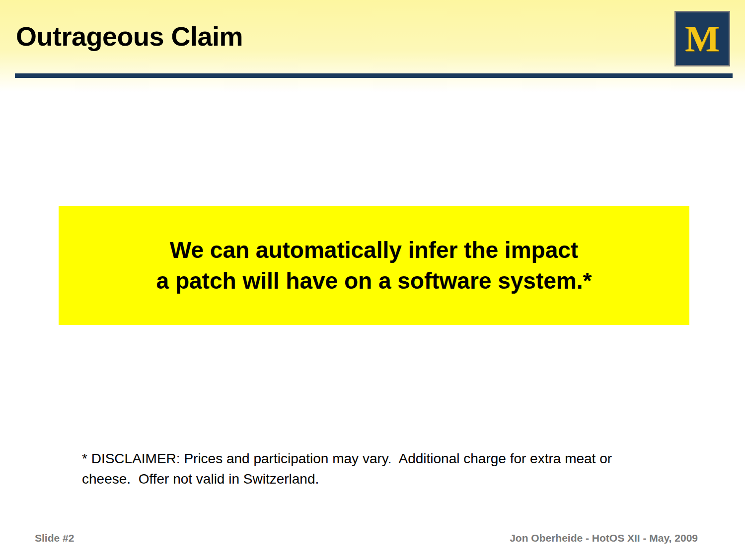Outrageous Claim
M
We can automatically infer the impact
a patch will have on a software system.*
* DISCLAIMER: Prices and participation may vary. Additional charge for extra meat or cheese. Offer not valid in Switzerland.
Slide #2
Jon Oberheide - HotOS XII - May, 2009